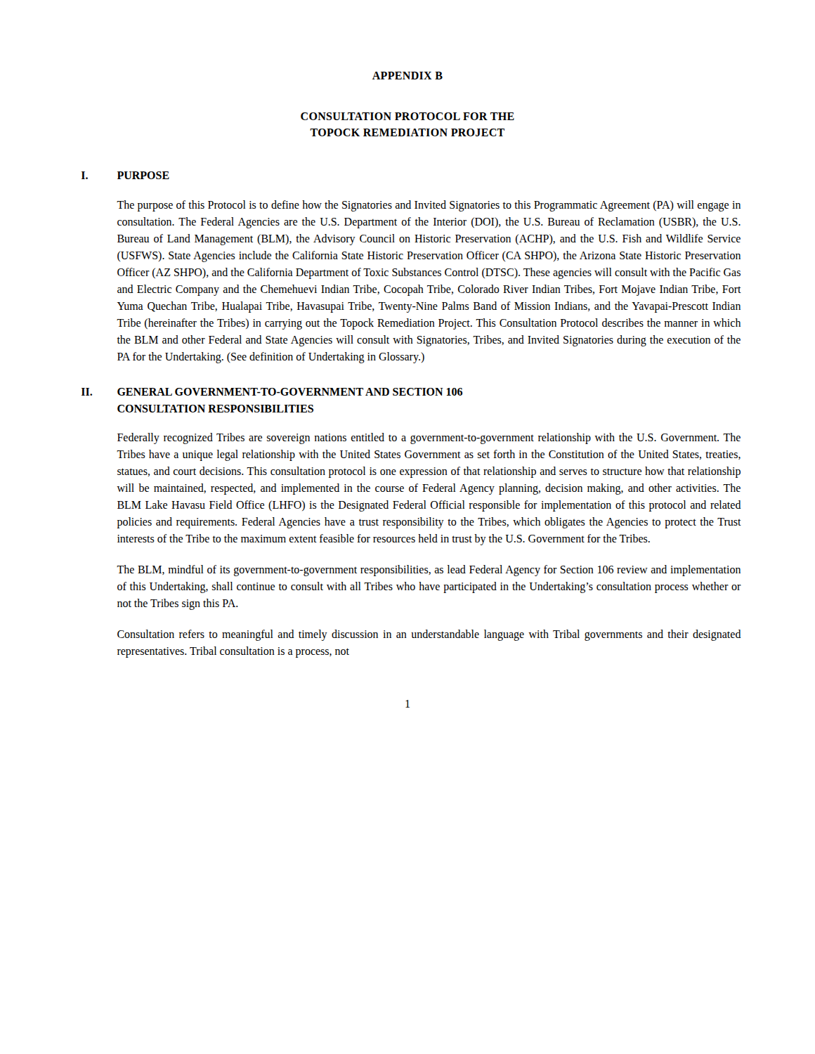APPENDIX B
CONSULTATION PROTOCOL FOR THE
TOPOCK REMEDIATION PROJECT
I. PURPOSE
The purpose of this Protocol is to define how the Signatories and Invited Signatories to this Programmatic Agreement (PA) will engage in consultation. The Federal Agencies are the U.S. Department of the Interior (DOI), the U.S. Bureau of Reclamation (USBR), the U.S. Bureau of Land Management (BLM), the Advisory Council on Historic Preservation (ACHP), and the U.S. Fish and Wildlife Service (USFWS). State Agencies include the California State Historic Preservation Officer (CA SHPO), the Arizona State Historic Preservation Officer (AZ SHPO), and the California Department of Toxic Substances Control (DTSC). These agencies will consult with the Pacific Gas and Electric Company and the Chemehuevi Indian Tribe, Cocopah Tribe, Colorado River Indian Tribes, Fort Mojave Indian Tribe, Fort Yuma Quechan Tribe, Hualapai Tribe, Havasupai Tribe, Twenty-Nine Palms Band of Mission Indians, and the Yavapai-Prescott Indian Tribe (hereinafter the Tribes) in carrying out the Topock Remediation Project. This Consultation Protocol describes the manner in which the BLM and other Federal and State Agencies will consult with Signatories, Tribes, and Invited Signatories during the execution of the PA for the Undertaking. (See definition of Undertaking in Glossary.)
II. GENERAL GOVERNMENT-TO-GOVERNMENT AND SECTION 106
CONSULTATION RESPONSIBILITIES
Federally recognized Tribes are sovereign nations entitled to a government-to-government relationship with the U.S. Government. The Tribes have a unique legal relationship with the United States Government as set forth in the Constitution of the United States, treaties, statues, and court decisions. This consultation protocol is one expression of that relationship and serves to structure how that relationship will be maintained, respected, and implemented in the course of Federal Agency planning, decision making, and other activities. The BLM Lake Havasu Field Office (LHFO) is the Designated Federal Official responsible for implementation of this protocol and related policies and requirements. Federal Agencies have a trust responsibility to the Tribes, which obligates the Agencies to protect the Trust interests of the Tribe to the maximum extent feasible for resources held in trust by the U.S. Government for the Tribes.
The BLM, mindful of its government-to-government responsibilities, as lead Federal Agency for Section 106 review and implementation of this Undertaking, shall continue to consult with all Tribes who have participated in the Undertaking’s consultation process whether or not the Tribes sign this PA.
Consultation refers to meaningful and timely discussion in an understandable language with Tribal governments and their designated representatives. Tribal consultation is a process, not
1